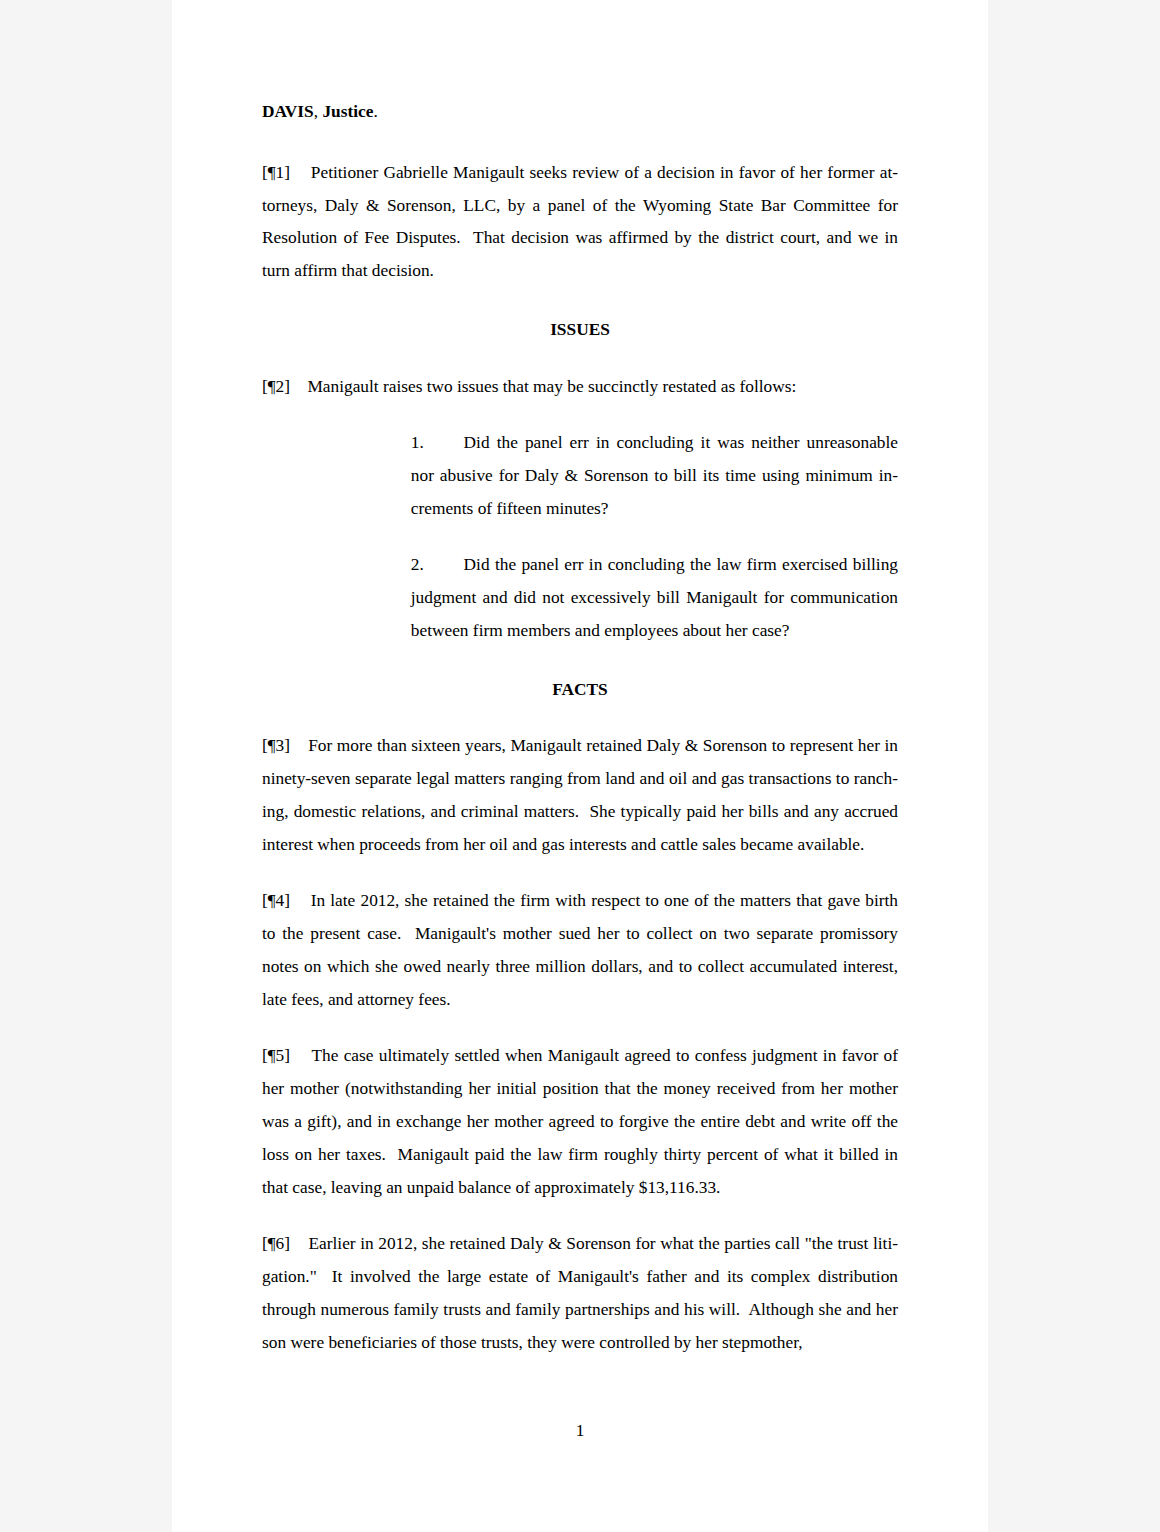DAVIS, Justice.
[¶1] Petitioner Gabrielle Manigault seeks review of a decision in favor of her former attorneys, Daly & Sorenson, LLC, by a panel of the Wyoming State Bar Committee for Resolution of Fee Disputes. That decision was affirmed by the district court, and we in turn affirm that decision.
ISSUES
[¶2] Manigault raises two issues that may be succinctly restated as follows:
1. Did the panel err in concluding it was neither unreasonable nor abusive for Daly & Sorenson to bill its time using minimum increments of fifteen minutes?
2. Did the panel err in concluding the law firm exercised billing judgment and did not excessively bill Manigault for communication between firm members and employees about her case?
FACTS
[¶3] For more than sixteen years, Manigault retained Daly & Sorenson to represent her in ninety-seven separate legal matters ranging from land and oil and gas transactions to ranching, domestic relations, and criminal matters. She typically paid her bills and any accrued interest when proceeds from her oil and gas interests and cattle sales became available.
[¶4] In late 2012, she retained the firm with respect to one of the matters that gave birth to the present case. Manigault's mother sued her to collect on two separate promissory notes on which she owed nearly three million dollars, and to collect accumulated interest, late fees, and attorney fees.
[¶5] The case ultimately settled when Manigault agreed to confess judgment in favor of her mother (notwithstanding her initial position that the money received from her mother was a gift), and in exchange her mother agreed to forgive the entire debt and write off the loss on her taxes. Manigault paid the law firm roughly thirty percent of what it billed in that case, leaving an unpaid balance of approximately $13,116.33.
[¶6] Earlier in 2012, she retained Daly & Sorenson for what the parties call "the trust litigation." It involved the large estate of Manigault's father and its complex distribution through numerous family trusts and family partnerships and his will. Although she and her son were beneficiaries of those trusts, they were controlled by her stepmother,
1